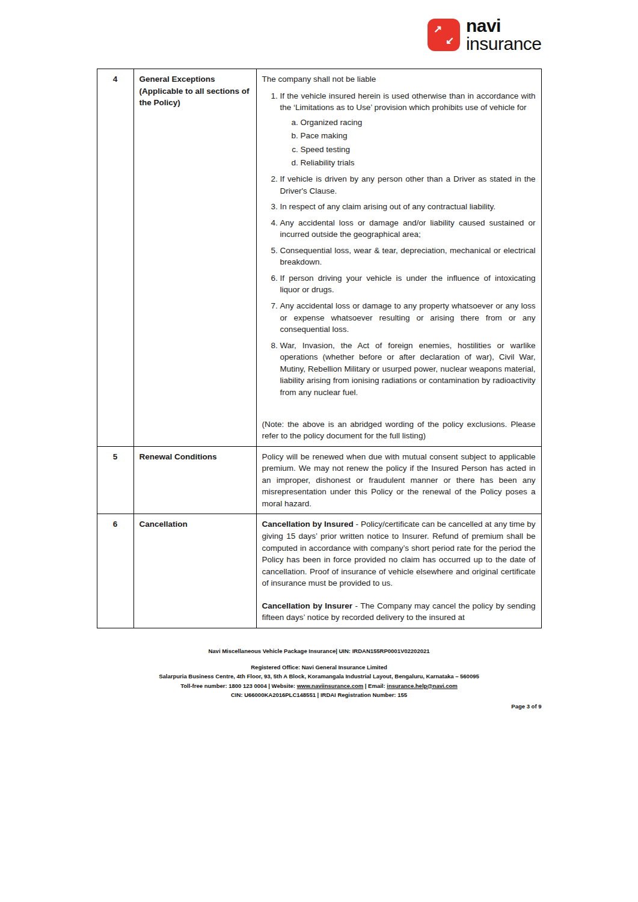↗ ↙
navi
insurance
| 4 | General Exceptions (Applicable to all sections of the Policy) | The company shall not be liable If the vehicle insured herein is used otherwise than in accordance with the ‘Limitations as to Use’ provision which prohibits use of vehicle for Organized racing Pace making Speed testing Reliability trials If vehicle is driven by any person other than a Driver as stated in the Driver's Clause. In respect of any claim arising out of any contractual liability. Any accidental loss or damage and/or liability caused sustained or incurred outside the geographical area; Consequential loss, wear & tear, depreciation, mechanical or electrical breakdown. If person driving your vehicle is under the influence of intoxicating liquor or drugs. Any accidental loss or damage to any property whatsoever or any loss or expense whatsoever resulting or arising there from or any consequential loss. War, Invasion, the Act of foreign enemies, hostilities or warlike operations (whether before or after declaration of war), Civil War, Mutiny, Rebellion Military or usurped power, nuclear weapons material, liability arising from ionising radiations or contamination by radioactivity from any nuclear fuel. (Note: the above is an abridged wording of the policy exclusions. Please refer to the policy document for the full listing) |
| 5 | Renewal Conditions | Policy will be renewed when due with mutual consent subject to applicable premium. We may not renew the policy if the Insured Person has acted in an improper, dishonest or fraudulent manner or there has been any misrepresentation under this Policy or the renewal of the Policy poses a moral hazard. |
| 6 | Cancellation | Cancellation by Insured - Policy/certificate can be cancelled at any time by giving 15 days’ prior written notice to Insurer. Refund of premium shall be computed in accordance with company’s short period rate for the period the Policy has been in force provided no claim has occurred up to the date of cancellation. Proof of insurance of vehicle elsewhere and original certificate of insurance must be provided to us. Cancellation by Insurer - The Company may cancel the policy by sending fifteen days’ notice by recorded delivery to the insured at |
Navi Miscellaneous Vehicle Package Insurance| UIN: IRDAN155RP0001V02202021
Registered Office: Navi General Insurance Limited
Salarpuria Business Centre, 4th Floor, 93, 5th A Block, Koramangala Industrial Layout, Bengaluru, Karnataka – 560095
Toll-free number: 1800 123 0004 | Website: www.naviinsurance.com | Email: insurance.help@navi.com
CIN: U66000KA2016PLC148551 | IRDAI Registration Number: 155
Page 3 of 9